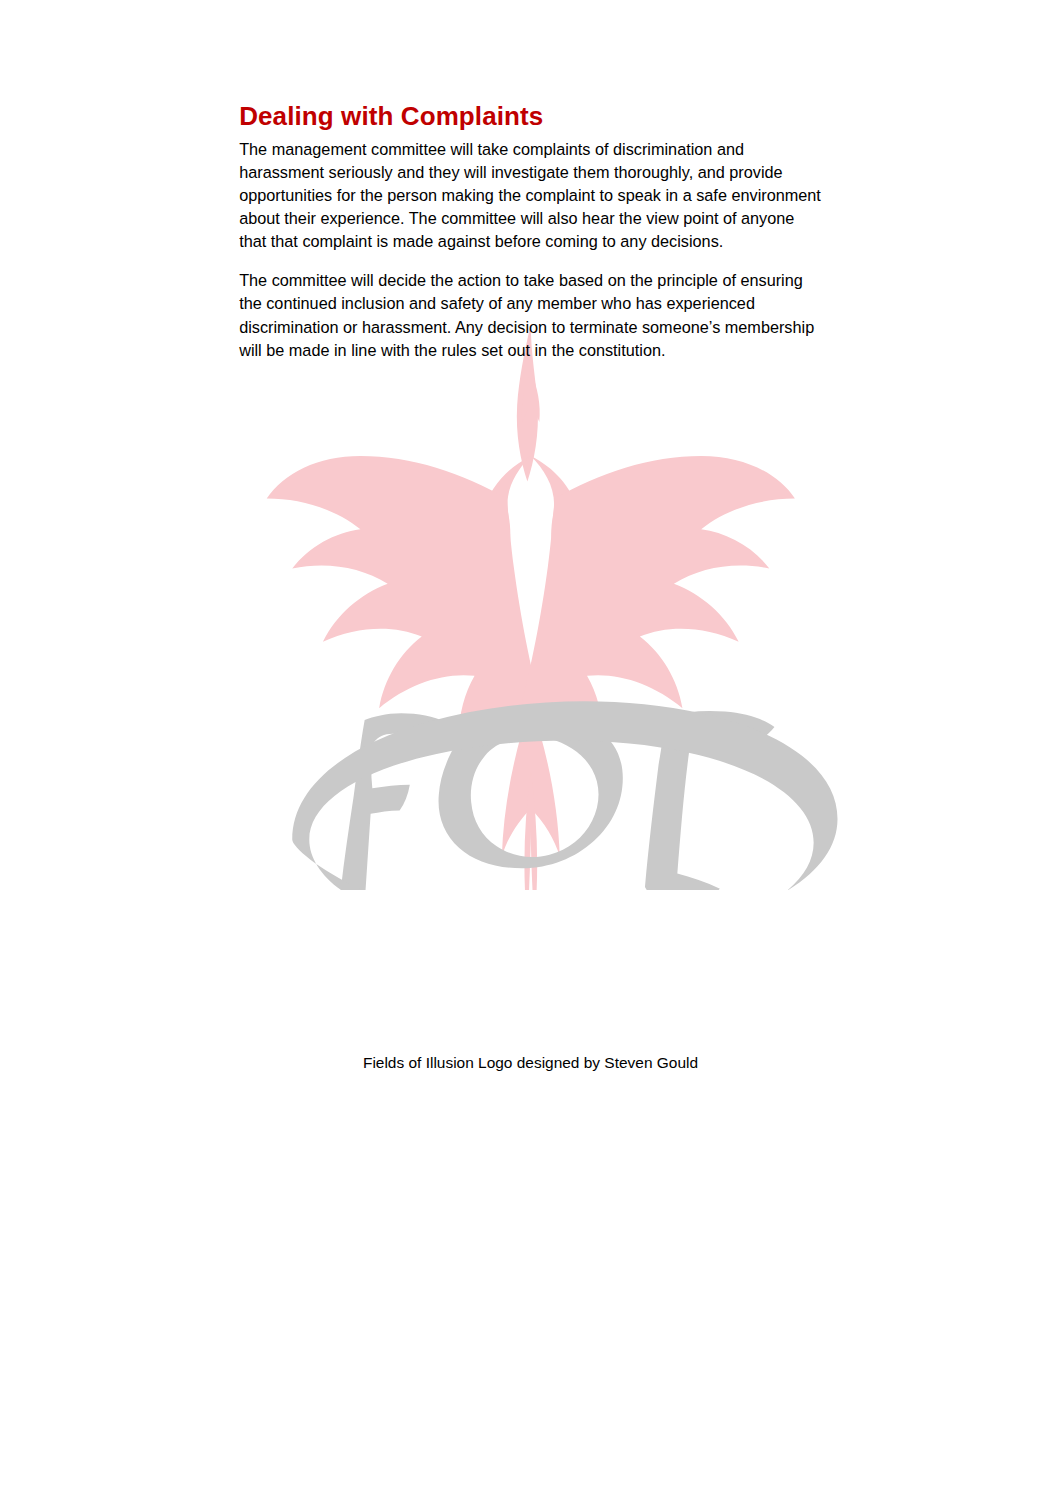FIELDS OF ILLUSION
Dealing with Complaints
The management committee will take complaints of discrimination and harassment seriously and they will investigate them thoroughly, and provide opportunities for the person making the complaint to speak in a safe environment about their experience. The committee will also hear the view point of anyone that that complaint is made against before coming to any decisions.
The committee will decide the action to take based on the principle of ensuring the continued inclusion and safety of any member who has experienced discrimination or harassment. Any decision to terminate someone’s membership will be made in line with the rules set out in the constitution.
Fields of Illusion Logo designed by Steven Gould